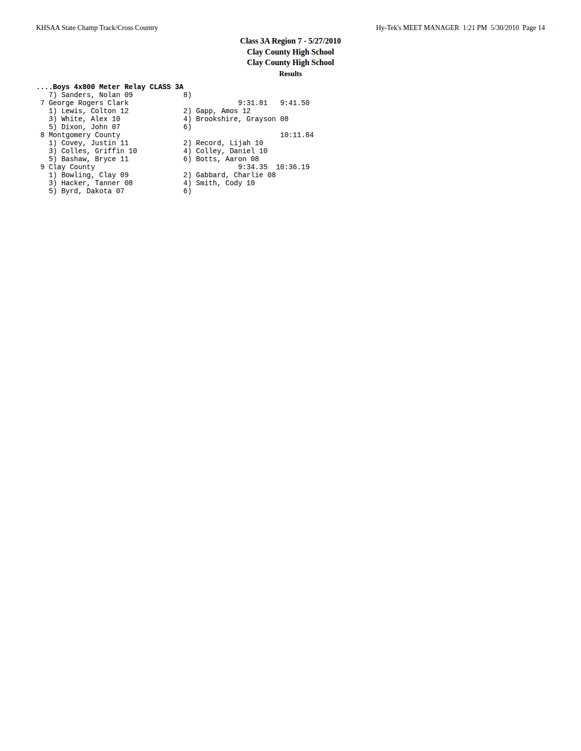KHSAA State Champ Track/Cross Country Hy-Tek's MEET MANAGER 1:21 PM 5/30/2010 Page 14
Class 3A Region 7 - 5/27/2010
Clay County High School
Clay County High School
Results
....Boys 4x800 Meter Relay CLASS 3A
   7) Sanders, Nolan 09            8)
 7 George Rogers Clark                          9:31.81   9:41.50
   1) Lewis, Colton 12             2) Gapp, Amos 12
   3) White, Alex 10               4) Brookshire, Grayson 08
   5) Dixon, John 07               6)
 8 Montgomery County                                      10:11.84
   1) Covey, Justin 11             2) Record, Lijah 10
   3) Colles, Griffin 10           4) Colley, Daniel 10
   5) Bashaw, Bryce 11             6) Botts, Aaron 08
 9 Clay County                                  9:34.35  10:36.19
   1) Bowling, Clay 09             2) Gabbard, Charlie 08
   3) Hacker, Tanner 08            4) Smith, Cody 10
   5) Byrd, Dakota 07              6)